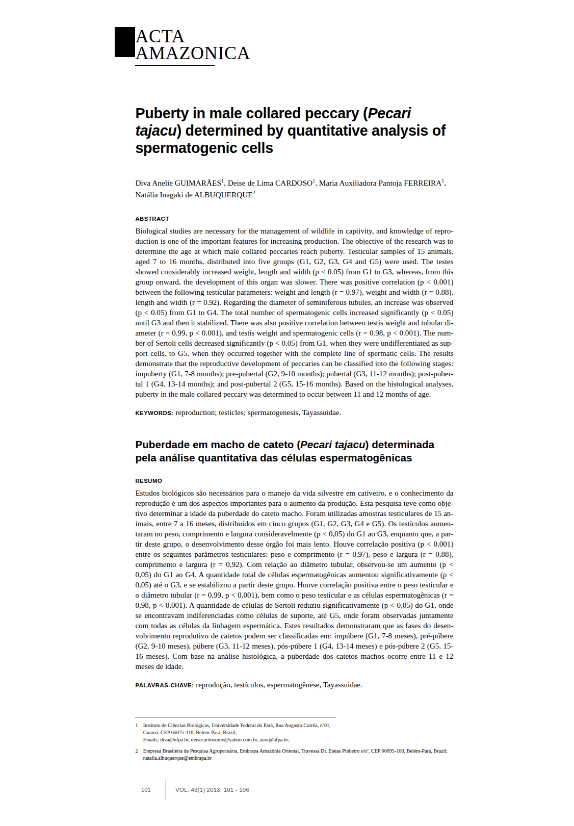ACTA AMAZONICA
Puberty in male collared peccary (Pecari tajacu) determined by quantitative analysis of spermatogenic cells
Diva Anelie GUIMARÃES1, Deise de Lima CARDOSO1, Maria Auxiliadora Pantoja FERREIRA1, Natália Inagaki de ALBUQUERQUE2
ABSTRACT
Biological studies are necessary for the management of wildlife in captivity, and knowledge of reproduction is one of the important features for increasing production. The objective of the research was to determine the age at which male collared peccaries reach puberty. Testicular samples of 15 animals, aged 7 to 16 months, distributed into five groups (G1, G2, G3, G4 and G5) were used. The testes showed considerably increased weight, length and width (p < 0.05) from G1 to G3, whereas, from this group onward, the development of this organ was slower. There was positive correlation (p < 0.001) between the following testicular parameters: weight and length (r = 0.97), weight and width (r = 0.88), length and width (r = 0.92). Regarding the diameter of seminiferous tubules, an increase was observed (p < 0.05) from G1 to G4. The total number of spermatogenic cells increased significantly (p < 0.05) until G3 and then it stabilized. There was also positive correlation between testis weight and tubular diameter (r = 0.99, p < 0.001), and testis weight and spermatogenic cells (r = 0.98, p < 0.001). The number of Sertoli cells decreased significantly (p < 0.05) from G1, when they were undifferentiated as support cells, to G5, when they occurred together with the complete line of spermatic cells. The results demonstrate that the reproductive development of peccaries can be classified into the following stages: impuberty (G1, 7-8 months); pre-pubertal (G2, 9-10 months); pubertal (G3, 11-12 months); post-pubertal 1 (G4, 13-14 months); and post-pubertal 2 (G5, 15-16 months). Based on the histological analyses, puberty in the male collared peccary was determined to occur between 11 and 12 months of age.
KEYWORDS: reproduction; testicles; spermatogenesis, Tayassuidae.
Puberdade em macho de cateto (Pecari tajacu) determinada pela análise quantitativa das células espermatogênicas
RESUMO
Estudos biológicos são necessários para o manejo da vida silvestre em cativeiro, e o conhecimento da reprodução é um dos aspectos importantes para o aumento da produção. Esta pesquisa teve como objetivo determinar a idade da puberdade do cateto macho. Foram utilizadas amostras testiculares de 15 animais, entre 7 a 16 meses, distribuídos em cinco grupos (G1, G2, G3, G4 e G5). Os testículos aumentaram no peso, comprimento e largura consideravelmente (p < 0,05) do G1 ao G3, enquanto que, a partir deste grupo, o desenvolvimento desse órgão foi mais lento. Houve correlação positiva (p < 0,001) entre os seguintes parâmetros testiculares: peso e comprimento (r = 0,97), peso e largura (r = 0,88), comprimento e largura (r = 0,92). Com relação ao diâmetro tubular, observou-se um aumento (p < 0,05) do G1 ao G4. A quantidade total de células espermatogênicas aumentou significativamente (p < 0,05) até o G3, e se estabilizou a partir deste grupo. Houve correlação positiva entre o peso testicular e o diâmetro tubular (r = 0,99, p < 0,001), bem como o peso testicular e as células espermatogênicas (r = 0,98, p < 0,001). A quantidade de células de Sertoli reduziu significativamente (p < 0,05) do G1, onde se encontravam indiferenciadas como células de suporte, até G5, onde foram observadas juntamente com todas as células da linhagem espermática. Estes resultados demonstraram que as fases do desenvolvimento reprodutivo de catetos podem ser classificadas em: impúbere (G1, 7-8 meses), pré-púbere (G2, 9-10 meses), púbere (G3, 11-12 meses), pós-púbere 1 (G4, 13-14 meses) e pós-púbere 2 (G5, 15-16 meses). Com base na análise histológica, a puberdade dos catetos machos ocorre entre 11 e 12 meses de idade.
PALAVRAS-CHAVE: reprodução, testículos, espermatogênese, Tayassuidae.
1 Instituto de Ciências Biológicas, Universidade Federal do Pará, Rua Augusto Corrêa, nº01, Guamá, CEP 66075-110, Belém-Pará, Brazil;
Emails: diva@ufpa.br, deisecardosomv@yahoo.com.br, auxi@ufpa.br;
2 Empresa Brasileira de Pesquisa Agropecuária, Embrapa Amazônia Oriental, Travessa Dr. Enéas Pinheiro s/nº, CEP 66095-100, Belém-Pará, Brazil; natalia.albuquerque@embrapa.br
101
VOL. 43(1) 2013: 101 - 106